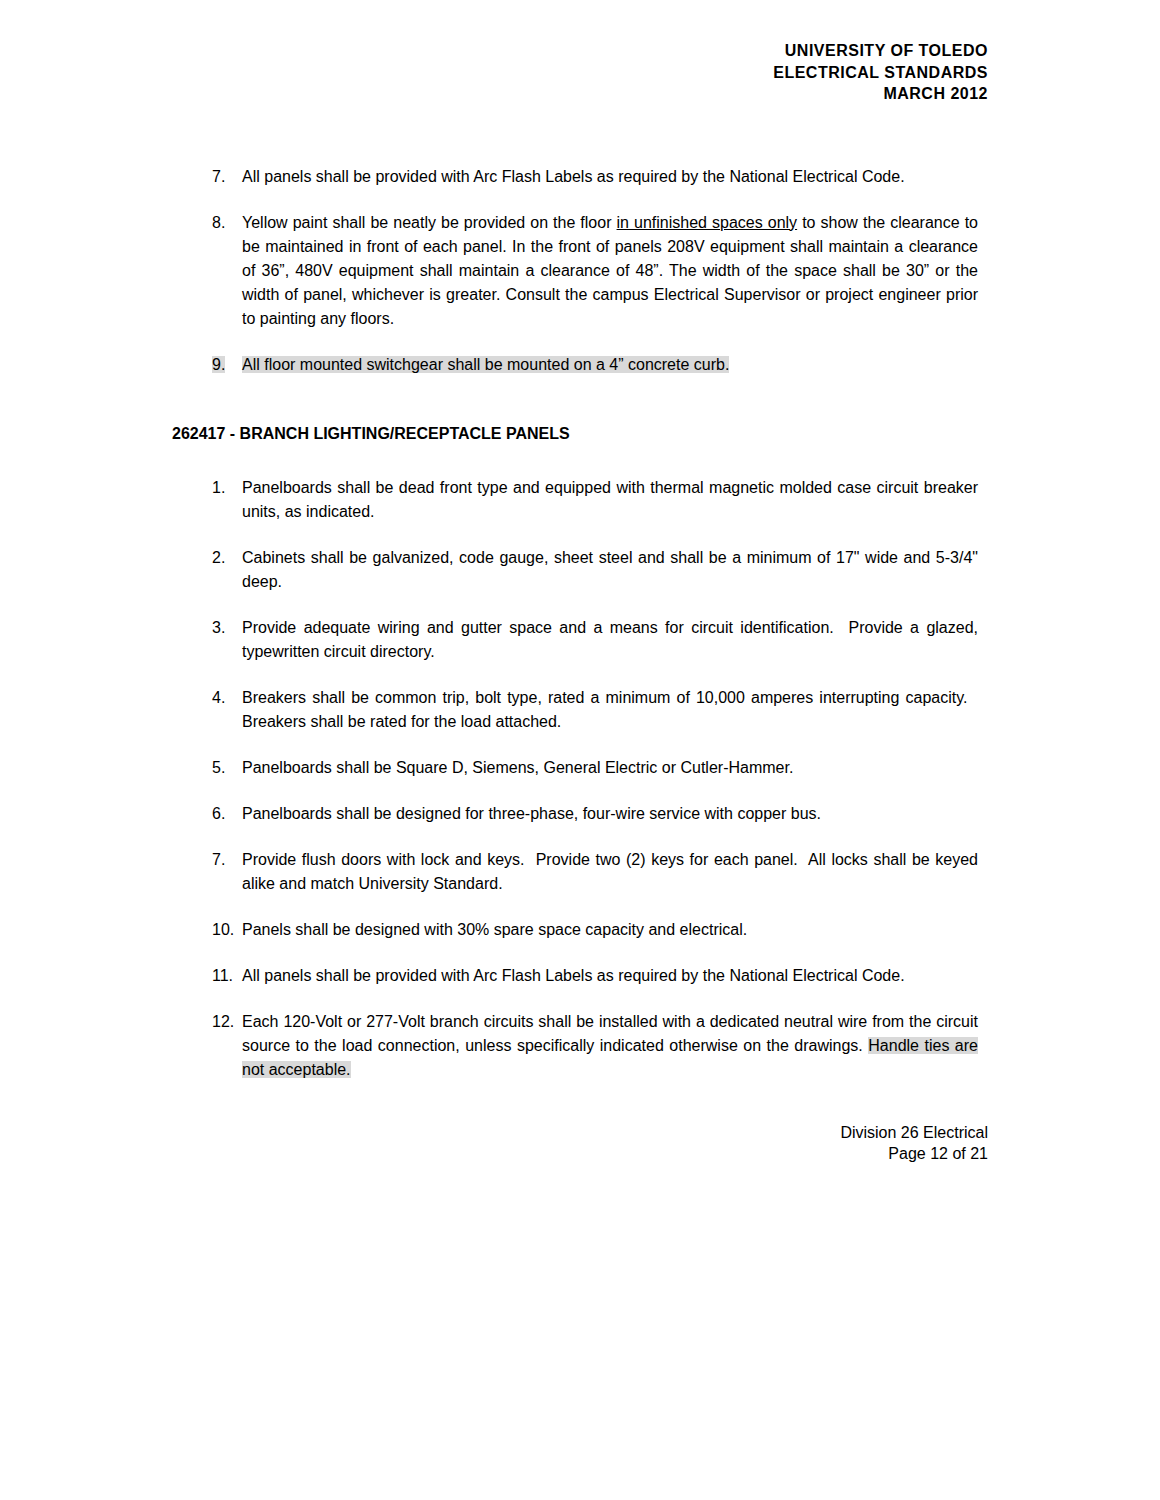UNIVERSITY OF TOLEDO
ELECTRICAL STANDARDS
MARCH 2012
7.
All panels shall be provided with Arc Flash Labels as required by the National Electrical Code.
8.
Yellow paint shall be neatly be provided on the floor in unfinished spaces only to show the clearance to be maintained in front of each panel. In the front of panels 208V equipment shall maintain a clearance of 36”, 480V equipment shall maintain a clearance of 48”. The width of the space shall be 30” or the width of panel, whichever is greater. Consult the campus Electrical Supervisor or project engineer prior to painting any floors.
9.
All floor mounted switchgear shall be mounted on a 4” concrete curb.
262417 - BRANCH LIGHTING/RECEPTACLE PANELS
1.
Panelboards shall be dead front type and equipped with thermal magnetic molded case circuit breaker units, as indicated.
2.
Cabinets shall be galvanized, code gauge, sheet steel and shall be a minimum of 17" wide and 5-3/4" deep.
3.
Provide adequate wiring and gutter space and a means for circuit identification. Provide a glazed, typewritten circuit directory.
4.
Breakers shall be common trip, bolt type, rated a minimum of 10,000 amperes interrupting capacity. Breakers shall be rated for the load attached.
5.
Panelboards shall be Square D, Siemens, General Electric or Cutler-Hammer.
6.
Panelboards shall be designed for three-phase, four-wire service with copper bus.
7.
Provide flush doors with lock and keys. Provide two (2) keys for each panel. All locks shall be keyed alike and match University Standard.
10.
Panels shall be designed with 30% spare space capacity and electrical.
11.
All panels shall be provided with Arc Flash Labels as required by the National Electrical Code.
12.
Each 120-Volt or 277-Volt branch circuits shall be installed with a dedicated neutral wire from the circuit source to the load connection, unless specifically indicated otherwise on the drawings. Handle ties are not acceptable.
Division 26 Electrical
Page 12 of 21